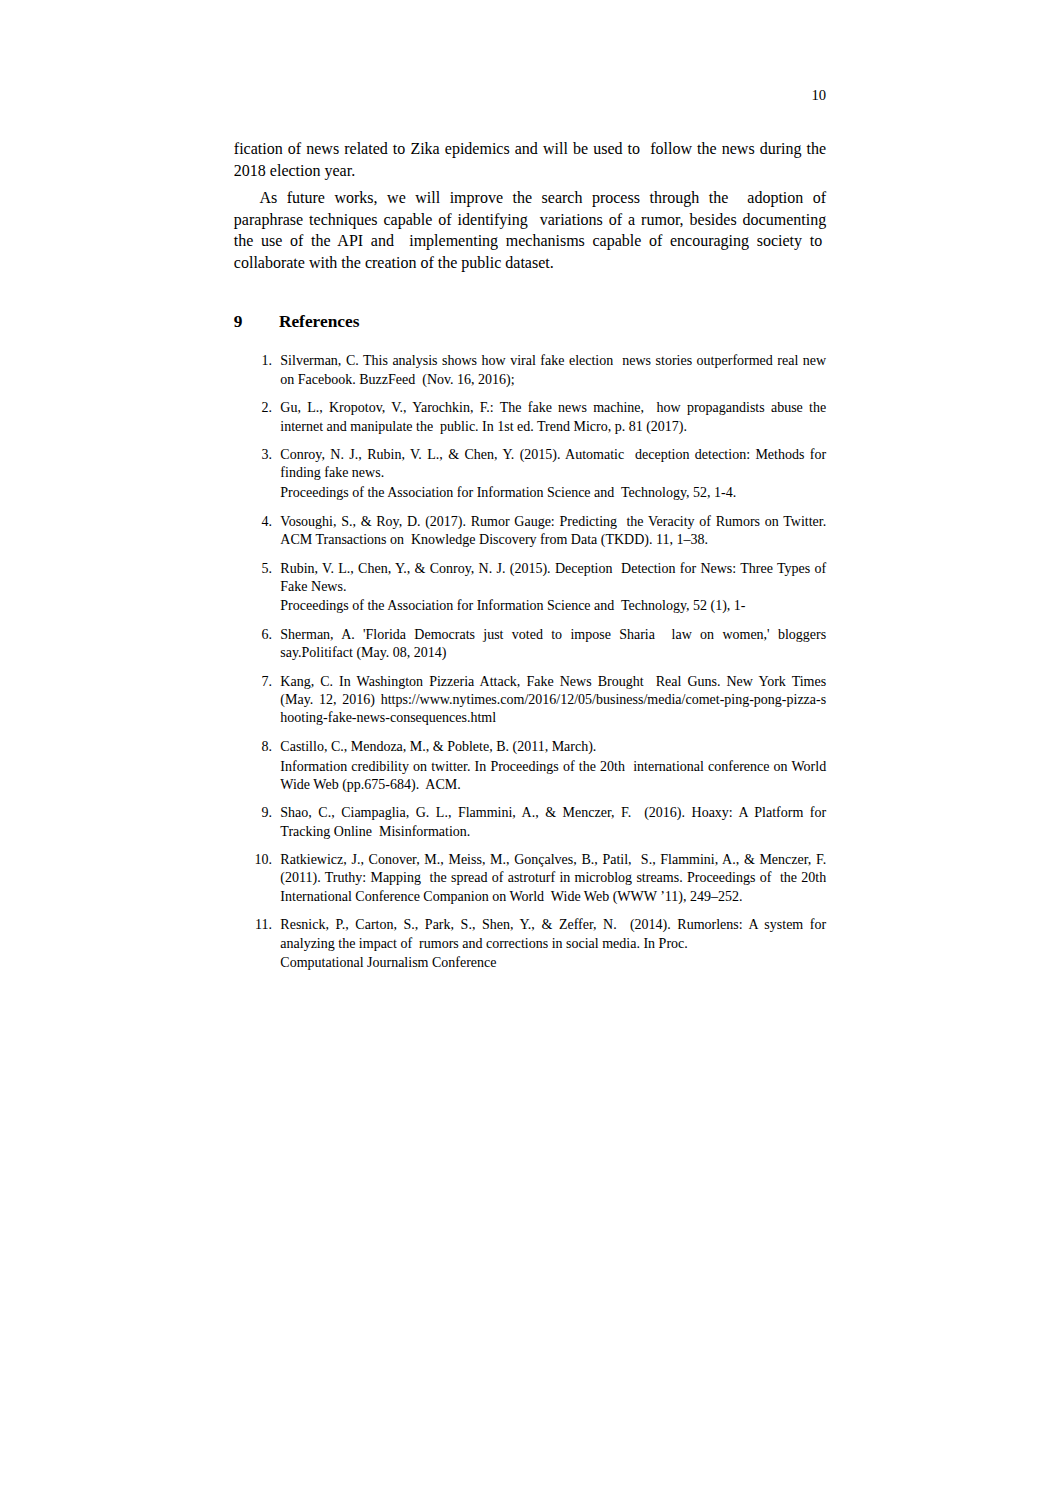10
fication of news related to Zika epidemics and will be used to follow the news during the 2018 election year.
As future works, we will improve the search process through the adoption of paraphrase techniques capable of identifying variations of a rumor, besides documenting the use of the API and implementing mechanisms capable of encouraging society to collaborate with the creation of the public dataset.
9 References
Silverman, C. This analysis shows how viral fake election news stories outperformed real new on Facebook. BuzzFeed (Nov. 16, 2016);
Gu, L., Kropotov, V., Yarochkin, F.: The fake news machine, how propagandists abuse the internet and manipulate the public. In 1st ed. Trend Micro, p. 81 (2017).
Conroy, N. J., Rubin, V. L., & Chen, Y. (2015). Automatic deception detection: Methods for finding fake news.
Proceedings of the Association for Information Science and Technology, 52, 1-4.
Vosoughi, S., & Roy, D. (2017). Rumor Gauge: Predicting the Veracity of Rumors on Twitter. ACM Transactions on Knowledge Discovery from Data (TKDD). 11, 1–38.
Rubin, V. L., Chen, Y., & Conroy, N. J. (2015). Deception Detection for News: Three Types of Fake News.
Proceedings of the Association for Information Science and Technology, 52 (1), 1-
Sherman, A. 'Florida Democrats just voted to impose Sharia law on women,' bloggers say.Politifact (May. 08, 2014)
Kang, C. In Washington Pizzeria Attack, Fake News Brought Real Guns. New York Times (May. 12, 2016) https://www.nytimes.com/2016/12/05/business/media/comet-ping-pong-pizza-shooting-fake-news-consequences.html
Castillo, C., Mendoza, M., & Poblete, B. (2011, March).
Information credibility on twitter. In Proceedings of the 20th international conference on World Wide Web (pp.675-684). ACM.
Shao, C., Ciampaglia, G. L., Flammini, A., & Menczer, F. (2016). Hoaxy: A Platform for Tracking Online Misinformation.
Ratkiewicz, J., Conover, M., Meiss, M., Gonçalves, B., Patil, S., Flammini, A., & Menczer, F. (2011). Truthy: Mapping the spread of astroturf in microblog streams. Proceedings of the 20th International Conference Companion on World Wide Web (WWW ’11), 249–252.
Resnick, P., Carton, S., Park, S., Shen, Y., & Zeffer, N. (2014). Rumorlens: A system for analyzing the impact of rumors and corrections in social media. In Proc.
Computational Journalism Conference